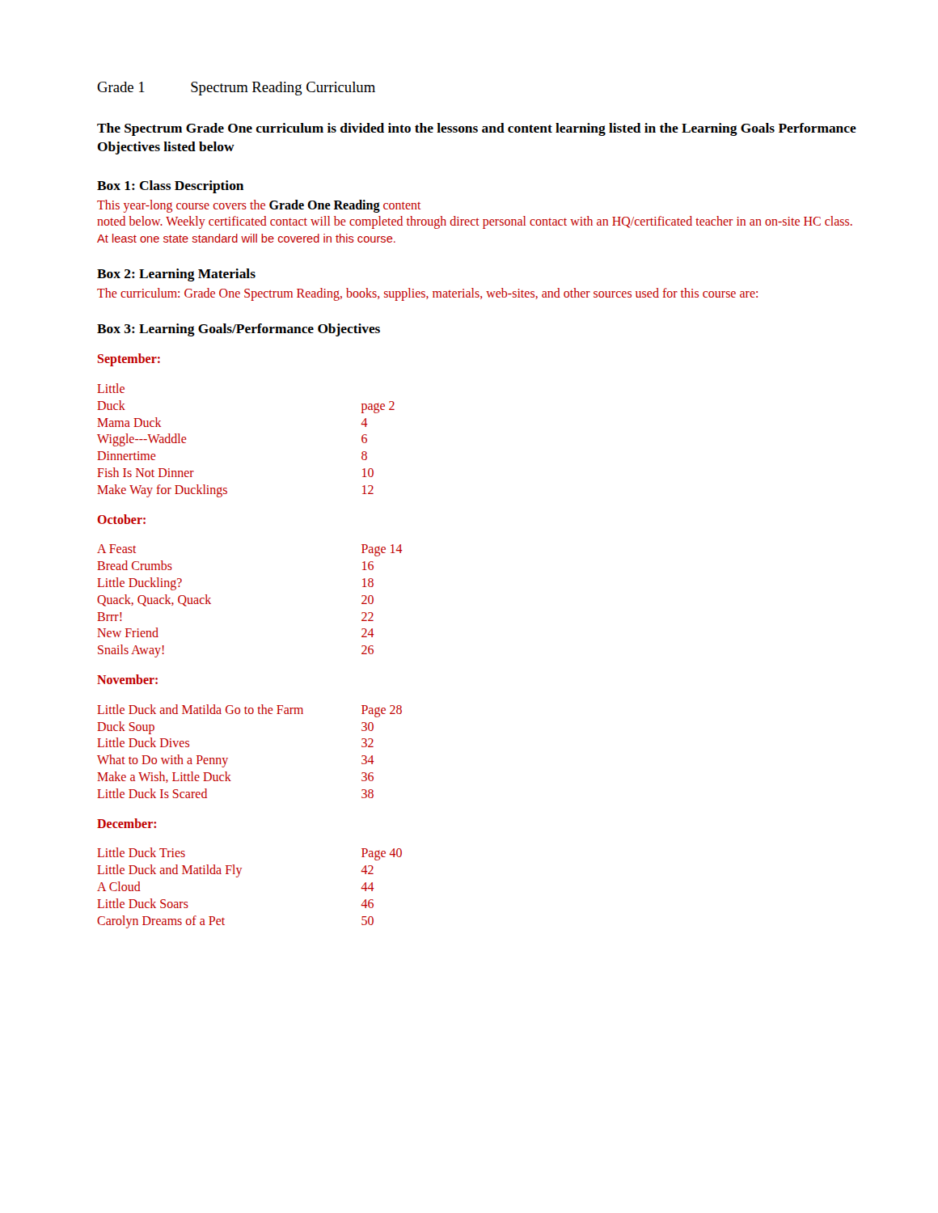Grade 1 Spectrum Reading Curriculum
The Spectrum Grade One curriculum is divided into the lessons and content learning listed in the Learning Goals Performance Objectives listed below
Box 1: Class Description
This year-long course covers the Grade One Reading content
noted below. Weekly certificated contact will be completed through direct personal contact with an HQ/certificated teacher in an on-site HC class. At least one state standard will be covered in this course.
Box 2: Learning Materials
The curriculum: Grade One Spectrum Reading, books, supplies, materials, web-sites, and other sources used for this course are:
Box 3: Learning Goals/Performance Objectives
September:
| Little | |
| Duck | page 2 |
| Mama Duck | 4 |
| Wiggle---Waddle | 6 |
| Dinnertime | 8 |
| Fish Is Not Dinner | 10 |
| Make Way for Ducklings | 12 |
October:
| A Feast | Page 14 |
| Bread Crumbs | 16 |
| Little Duckling? | 18 |
| Quack, Quack, Quack | 20 |
| Brrr! | 22 |
| New Friend | 24 |
| Snails Away! | 26 |
November:
| Little Duck and Matilda Go to the Farm | Page 28 |
| Duck Soup | 30 |
| Little Duck Dives | 32 |
| What to Do with a Penny | 34 |
| Make a Wish, Little Duck | 36 |
| Little Duck Is Scared | 38 |
December:
| Little Duck Tries | Page 40 |
| Little Duck and Matilda Fly | 42 |
| A Cloud | 44 |
| Little Duck Soars | 46 |
| Carolyn Dreams of a Pet | 50 |